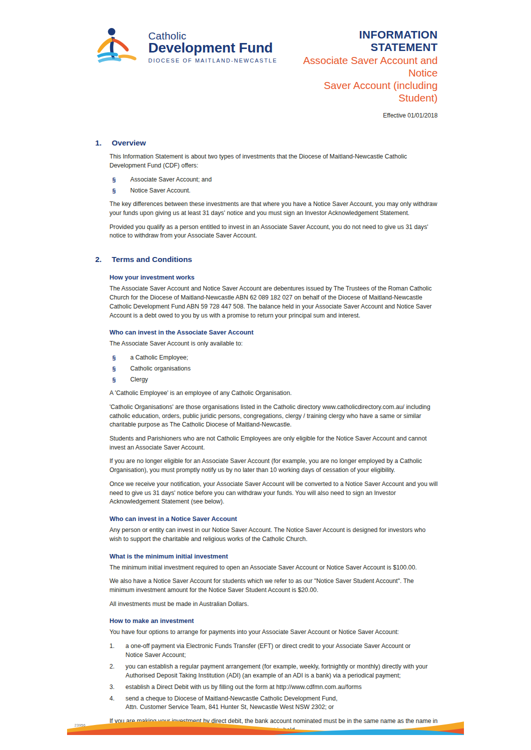Catholic
Development Fund
DIOCESE OF MAITLAND-NEWCASTLE
INFORMATION STATEMENT
Associate Saver Account and Notice
Saver Account (including Student)
Effective 01/01/2018
1. Overview
This Information Statement is about two types of investments that the Diocese of Maitland-Newcastle Catholic Development Fund (CDF) offers:
Associate Saver Account; and
Notice Saver Account.
The key differences between these investments are that where you have a Notice Saver Account, you may only withdraw your funds upon giving us at least 31 days' notice and you must sign an Investor Acknowledgement Statement.
Provided you qualify as a person entitled to invest in an Associate Saver Account, you do not need to give us 31 days' notice to withdraw from your Associate Saver Account.
2. Terms and Conditions
How your investment works
The Associate Saver Account and Notice Saver Account are debentures issued by The Trustees of the Roman Catholic Church for the Diocese of Maitland-Newcastle ABN 62 089 182 027 on behalf of the Diocese of Maitland-Newcastle Catholic Development Fund ABN 59 728 447 508. The balance held in your Associate Saver Account and Notice Saver Account is a debt owed to you by us with a promise to return your principal sum and interest.
Who can invest in the Associate Saver Account
The Associate Saver Account is only available to:
a Catholic Employee;
Catholic organisations
Clergy
A 'Catholic Employee' is an employee of any Catholic Organisation.
'Catholic Organisations' are those organisations listed in the Catholic directory www.catholicdirectory.com.au/ including catholic education, orders, public juridic persons, congregations, clergy / training clergy who have a same or similar charitable purpose as The Catholic Diocese of Maitland-Newcastle.
Students and Parishioners who are not Catholic Employees are only eligible for the Notice Saver Account and cannot invest an Associate Saver Account.
If you are no longer eligible for an Associate Saver Account (for example, you are no longer employed by a Catholic Organisation), you must promptly notify us by no later than 10 working days of cessation of your eligibility.
Once we receive your notification, your Associate Saver Account will be converted to a Notice Saver Account and you will need to give us 31 days' notice before you can withdraw your funds. You will also need to sign an Investor Acknowledgement Statement (see below).
Who can invest in a Notice Saver Account
Any person or entity can invest in our Notice Saver Account. The Notice Saver Account is designed for investors who wish to support the charitable and religious works of the Catholic Church.
What is the minimum initial investment
The minimum initial investment required to open an Associate Saver Account or Notice Saver Account is $100.00.
We also have a Notice Saver Account for students which we refer to as our "Notice Saver Student Account". The minimum investment amount for the Notice Saver Student Account is $20.00.
All investments must be made in Australian Dollars.
How to make an investment
You have four options to arrange for payments into your Associate Saver Account or Notice Saver Account:
a one-off payment via Electronic Funds Transfer (EFT) or direct credit to your Associate Saver Account or
Notice Saver Account;
you can establish a regular payment arrangement (for example, weekly, fortnightly or monthly) directly with your Authorised Deposit Taking Institution (ADI) (an example of an ADI is a bank) via a periodical payment;
establish a Direct Debit with us by filling out the form at http://www.cdfmn.com.au/forms
send a cheque to Diocese of Maitland-Newcastle Catholic Development Fund,
Attn. Customer Service Team, 841 Hunter St, Newcastle West NSW 2302; or
If you are making your investment by direct debit, the bank account nominated must be in the same name as the name in which your Associate Saver Account or Notice Saver Account is held.
23956